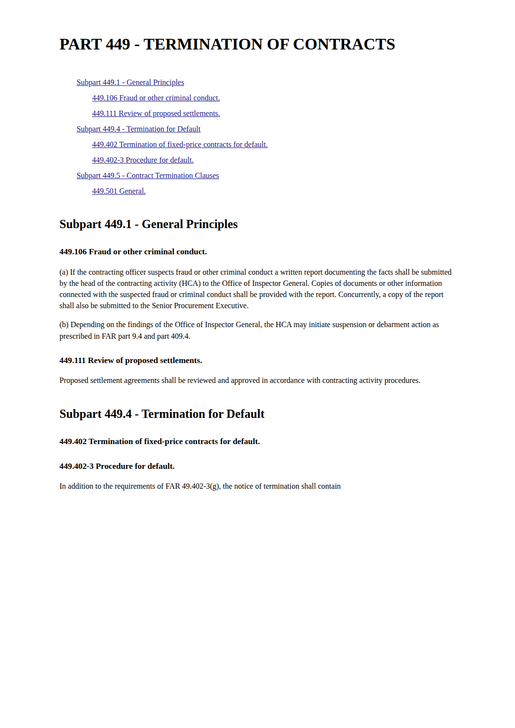PART 449 - TERMINATION OF CONTRACTS
Subpart 449.1 - General Principles
449.106 Fraud or other criminal conduct.
449.111 Review of proposed settlements.
Subpart 449.4 - Termination for Default
449.402 Termination of fixed-price contracts for default.
449.402-3 Procedure for default.
Subpart 449.5 - Contract Termination Clauses
449.501 General.
Subpart 449.1 - General Principles
449.106 Fraud or other criminal conduct.
(a) If the contracting officer suspects fraud or other criminal conduct a written report documenting the facts shall be submitted by the head of the contracting activity (HCA) to the Office of Inspector General. Copies of documents or other information connected with the suspected fraud or criminal conduct shall be provided with the report. Concurrently, a copy of the report shall also be submitted to the Senior Procurement Executive.
(b) Depending on the findings of the Office of Inspector General, the HCA may initiate suspension or debarment action as prescribed in FAR part 9.4 and part 409.4.
449.111 Review of proposed settlements.
Proposed settlement agreements shall be reviewed and approved in accordance with contracting activity procedures.
Subpart 449.4 - Termination for Default
449.402 Termination of fixed-price contracts for default.
449.402-3 Procedure for default.
In addition to the requirements of FAR 49.402-3(g), the notice of termination shall contain